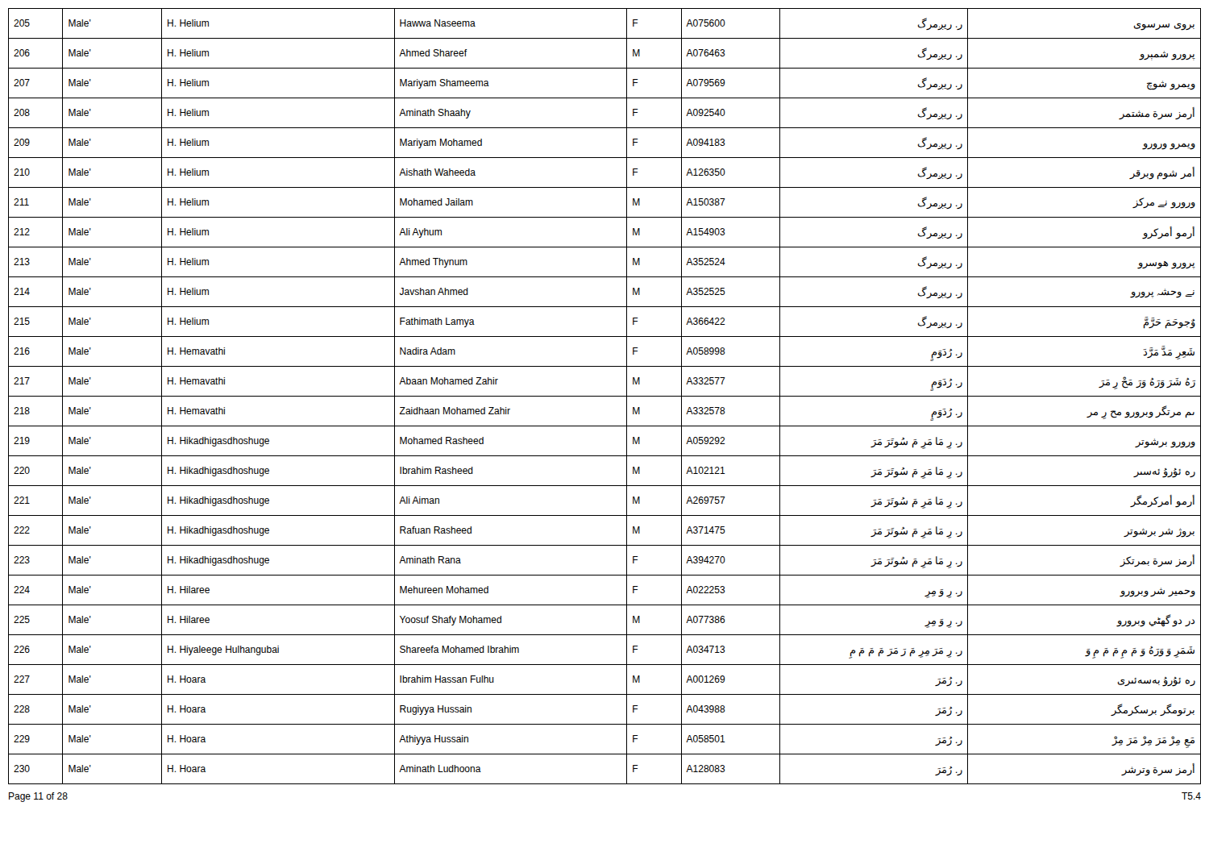| # | Atoll | Address | Name | Sex | ID | Dhivehi Address | Dhivehi Name |
| --- | --- | --- | --- | --- | --- | --- | --- |
| 205 | Male' | H. Helium | Hawwa Naseema | F | A075600 | ر. ریږمرگ | بروی سرسوی |
| 206 | Male' | H. Helium | Ahmed Shareef | M | A076463 | ر. ریږمرگ | پرورو شمېرو |
| 207 | Male' | H. Helium | Mariyam Shameema | F | A079569 | ر. ریږمرگ | ویمرو شوچ |
| 208 | Male' | H. Helium | Aminath Shaahy | F | A092540 | ر. ریږمرگ | أرمز سرة مشتمر |
| 209 | Male' | H. Helium | Mariyam Mohamed | F | A094183 | ر. ریږمرگ | ویمرو ورورو |
| 210 | Male' | H. Helium | Aishath Waheeda | F | A126350 | ر. ریږمرگ | أمر شوم وبرقر |
| 211 | Male' | H. Helium | Mohamed Jailam | M | A150387 | ر. ریږمرگ | ورورو نے مرکز |
| 212 | Male' | H. Helium | Ali Ayhum | M | A154903 | ر. ریږمرگ | أرمو أمرکرو |
| 213 | Male' | H. Helium | Ahmed Thynum | M | A352524 | ر. ریږمرگ | پرورو ھوسرو |
| 214 | Male' | H. Helium | Javshan Ahmed | M | A352525 | ر. ریږمرگ | نے وحشہ پرورو |
| 215 | Male' | H. Helium | Fathimath Lamya | F | A366422 | ر. ریږمرگ | وٌجوحَمَ حَرَّمَّ |
| 216 | Male' | H. Hemavathi | Nadira Adam | F | A058998 | ر. رُدَوَمٍ | شَعِرِ مَدَّ مَرَّدَ |
| 217 | Male' | H. Hemavathi | Abaan Mohamed Zahir | M | A332577 | ر. رُدَوَمٍ | رَهُ شَرَ وَرَهُ وَرَ مَحْ رِ مَرَ |
| 218 | Male' | H. Hemavathi | Zaidhaan Mohamed Zahir | M | A332578 | ر. رُدَوَمٍ | ىم مرتگر وبرورو مح رِ مر |
| 219 | Male' | H. Hikadhigasdhoshuge | Mohamed Rasheed | M | A059292 | ر. رِ مَا مَرِ مَ سُوتَرَ مَرَ | ورورو برشوتر |
| 220 | Male' | H. Hikadhigasdhoshuge | Ibrahim Rasheed | M | A102121 | ر. رِ مَا مَرِ مَ سُوتَرَ مَرَ | رە ئۇرۇ ئەسىر |
| 221 | Male' | H. Hikadhigasdhoshuge | Ali Aiman | M | A269757 | ر. رِ مَا مَرِ مَ سُوتَرَ مَرَ | أرمو أمرکرمگر |
| 222 | Male' | H. Hikadhigasdhoshuge | Rafuan Rasheed | M | A371475 | ر. رِ مَا مَرِ مَ سُوتَرَ مَرَ | بروژ شر برشوتر |
| 223 | Male' | H. Hikadhigasdhoshuge | Aminath Rana | F | A394270 | ر. رِ مَا مَرِ مَ سُوتَرَ مَرَ | أرمز سرة بمرتكز |
| 224 | Male' | H. Hilaree | Mehureen Mohamed | F | A022253 | ر. رِ وَ مِرِ | وحمير شر وبرورو |
| 225 | Male' | H. Hilaree | Yoosuf Shafy Mohamed | M | A077386 | ر. رِ وَ مِرِ | در دو گھڻي وبرورو |
| 226 | Male' | H. Hiyaleege Hulhangubai | Shareefa Mohamed Ibrahim | F | A034713 | ر. رِ مَرَ مِرِ مَ رَ مَرَ مَ مَ مَ مِ | شَمَرِ وَ وَرَهُ وَ مَ مِ مَ مَ مِ وَ |
| 227 | Male' | H. Hoara | Ibrahim Hassan Fulhu | M | A001269 | ر. رُمَرَ | رە ئۇرۇ بەسەئىرى |
| 228 | Male' | H. Hoara | Rugiyya Hussain | F | A043988 | ر. رُمَرَ | برتومگر برسکرمگر |
| 229 | Male' | H. Hoara | Athiyya Hussain | F | A058501 | ر. رُمَرَ | مَعِ مِرْ مَرَ مِرْ مَرَ مِرْ |
| 230 | Male' | H. Hoara | Aminath Ludhoona | F | A128083 | ر. رُمَرَ | أرمز سرة وترشر |
Page 11 of 28 T5.4